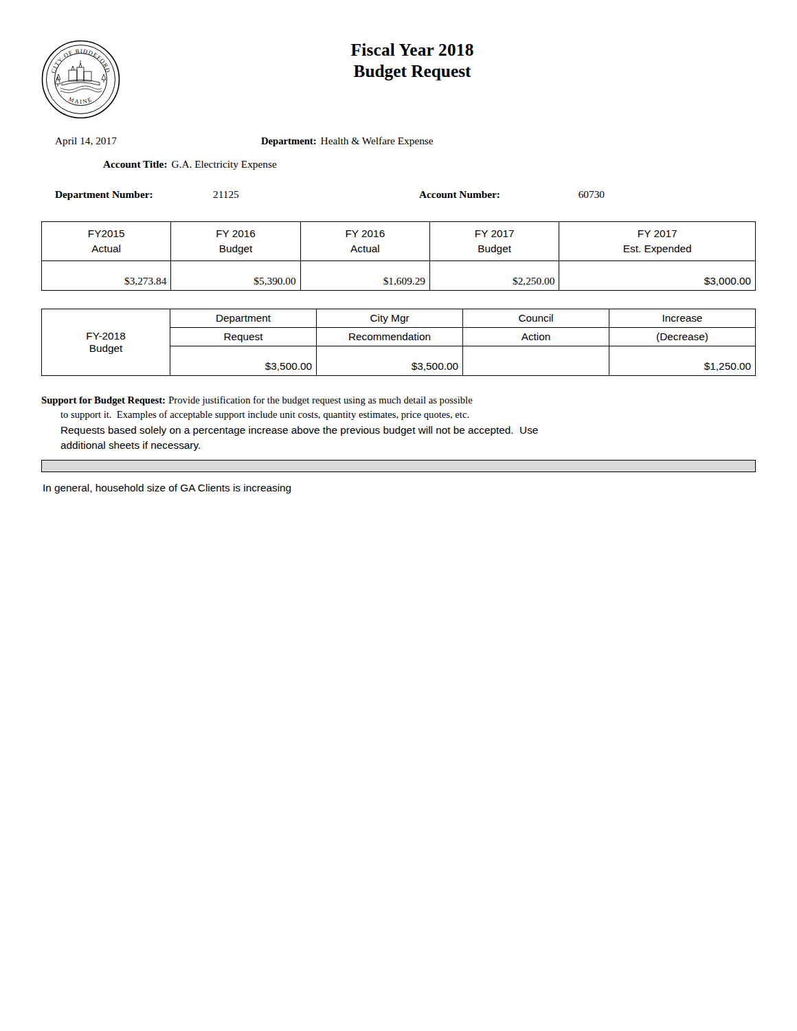CITY OF BIDDEFORD MAINE
Fiscal Year 2018
Budget Request
April 14, 2017
Department: Health & Welfare Expense
Account Title: G.A. Electricity Expense
Department Number:
21125
Account Number:
60730
| FY2015 | FY 2016 | FY 2016 | FY 2017 | FY 2017 |
| Actual | Budget | Actual | Budget | Est. Expended |
| $3,273.84 | $5,390.00 | $1,609.29 | $2,250.00 | $3,000.00 |
| FY-2018 Budget | Department | City Mgr | Council | Increase |
| Request | Recommendation | Action | (Decrease) |
| $3,500.00 | $3,500.00 | | $1,250.00 |
Support for Budget Request: Provide justification for the budget request using as much detail as possible to support it. Examples of acceptable support include unit costs, quantity estimates, price quotes, etc. Requests based solely on a percentage increase above the previous budget will not be accepted. Use additional sheets if necessary.
In general, household size of GA Clients is increasing